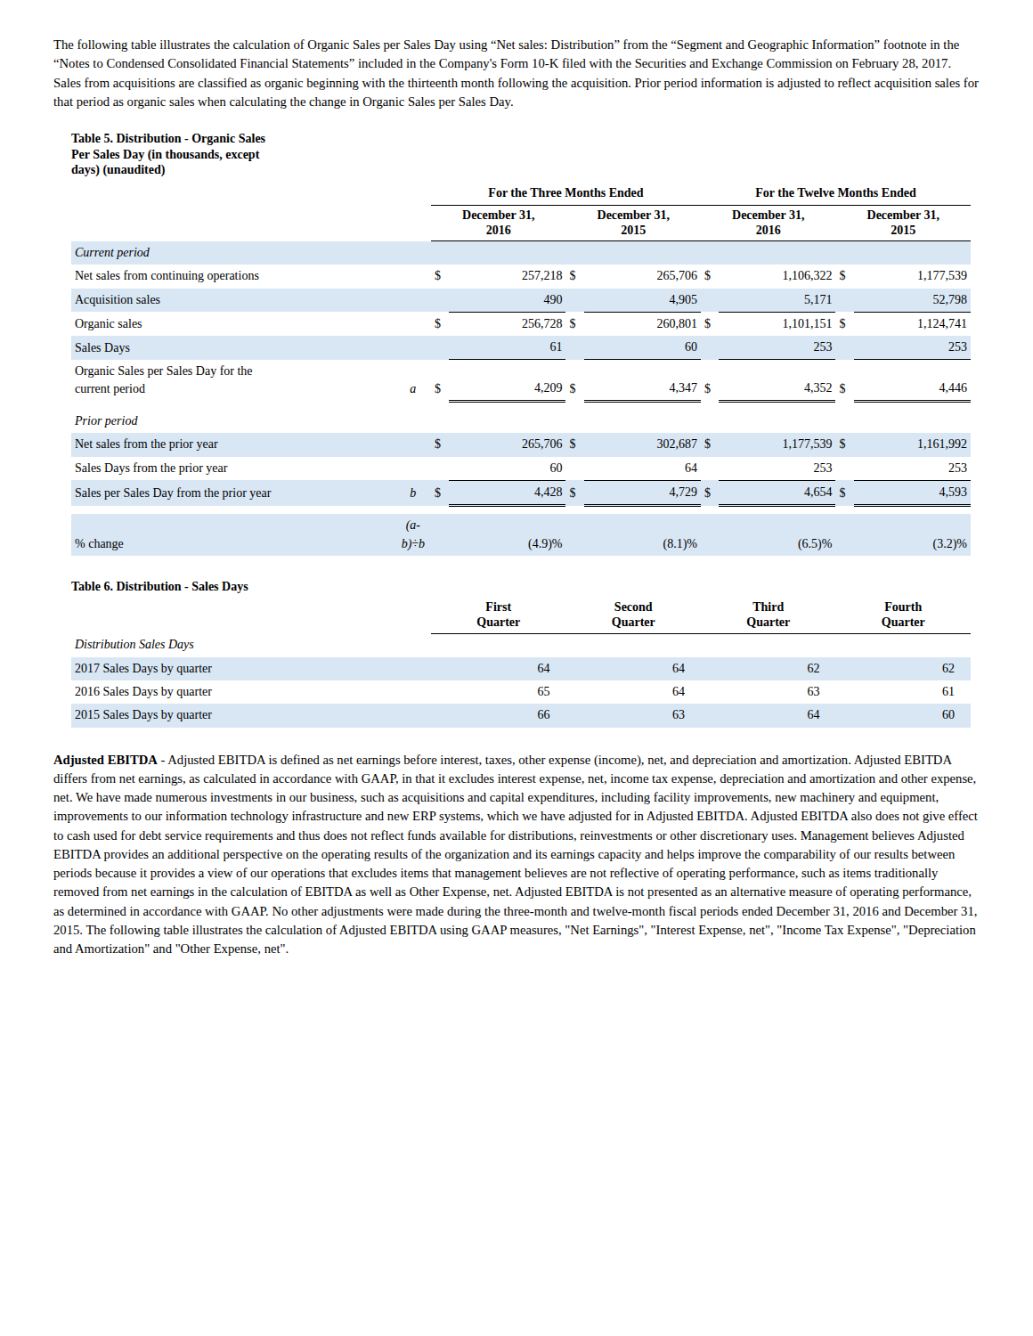The following table illustrates the calculation of Organic Sales per Sales Day using “Net sales: Distribution” from the “Segment and Geographic Information” footnote in the “Notes to Condensed Consolidated Financial Statements” included in the Company's Form 10-K filed with the Securities and Exchange Commission on February 28, 2017. Sales from acquisitions are classified as organic beginning with the thirteenth month following the acquisition. Prior period information is adjusted to reflect acquisition sales for that period as organic sales when calculating the change in Organic Sales per Sales Day.
Table 5. Distribution - Organic Sales
Per Sales Day (in thousands, except
days) (unaudited)
| | | For the Three Months Ended | For the Twelve Months Ended |
| | | December 31, 2016 | December 31, 2015 | December 31, 2016 | December 31, 2015 |
| Current period | | | | | |
| Net sales from continuing operations | | $ | 257,218 | $ | 265,706 | $ | 1,106,322 | $ | 1,177,539 |
| Acquisition sales | | | 490 | | 4,905 | | 5,171 | | 52,798 |
| Organic sales | | $ | 256,728 | $ | 260,801 | $ | 1,101,151 | $ | 1,124,741 |
| Sales Days | | | 61 | | 60 | | 253 | | 253 |
| Organic Sales per Sales Day for the current period | a | $ | 4,209 | $ | 4,347 | $ | 4,352 | $ | 4,446 |
| Prior period | | | | | |
| Net sales from the prior year | | $ | 265,706 | $ | 302,687 | $ | 1,177,539 | $ | 1,161,992 |
| Sales Days from the prior year | | | 60 | | 64 | | 253 | | 253 |
| Sales per Sales Day from the prior year | b | $ | 4,428 | $ | 4,729 | $ | 4,654 | $ | 4,593 |
| % change | (a-b)÷b | | (4.9)% | | (8.1)% | | (6.5)% | | (3.2)% |
Table 6. Distribution - Sales Days
| | First Quarter | Second Quarter | Third Quarter | Fourth Quarter |
| Distribution Sales Days | | | | |
| 2017 Sales Days by quarter | 64 | 64 | 62 | 62 |
| 2016 Sales Days by quarter | 65 | 64 | 63 | 61 |
| 2015 Sales Days by quarter | 66 | 63 | 64 | 60 |
Adjusted EBITDA - Adjusted EBITDA is defined as net earnings before interest, taxes, other expense (income), net, and depreciation and amortization. Adjusted EBITDA differs from net earnings, as calculated in accordance with GAAP, in that it excludes interest expense, net, income tax expense, depreciation and amortization and other expense, net. We have made numerous investments in our business, such as acquisitions and capital expenditures, including facility improvements, new machinery and equipment, improvements to our information technology infrastructure and new ERP systems, which we have adjusted for in Adjusted EBITDA. Adjusted EBITDA also does not give effect to cash used for debt service requirements and thus does not reflect funds available for distributions, reinvestments or other discretionary uses. Management believes Adjusted EBITDA provides an additional perspective on the operating results of the organization and its earnings capacity and helps improve the comparability of our results between periods because it provides a view of our operations that excludes items that management believes are not reflective of operating performance, such as items traditionally removed from net earnings in the calculation of EBITDA as well as Other Expense, net. Adjusted EBITDA is not presented as an alternative measure of operating performance, as determined in accordance with GAAP. No other adjustments were made during the three-month and twelve-month fiscal periods ended December 31, 2016 and December 31, 2015. The following table illustrates the calculation of Adjusted EBITDA using GAAP measures, "Net Earnings", "Interest Expense, net", "Income Tax Expense", "Depreciation and Amortization" and "Other Expense, net".